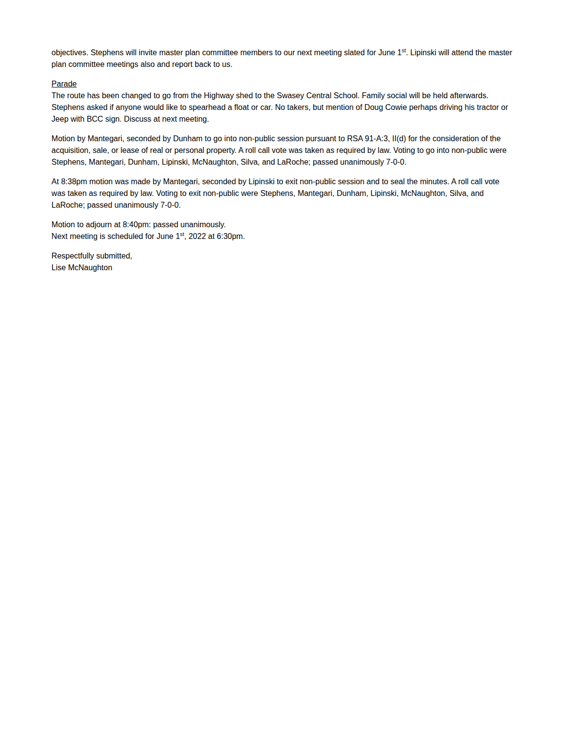objectives. Stephens will invite master plan committee members to our next meeting slated for June 1st. Lipinski will attend the master plan committee meetings also and report back to us.
Parade
The route has been changed to go from the Highway shed to the Swasey Central School. Family social will be held afterwards. Stephens asked if anyone would like to spearhead a float or car. No takers, but mention of Doug Cowie perhaps driving his tractor or Jeep with BCC sign. Discuss at next meeting.
Motion by Mantegari, seconded by Dunham to go into non-public session pursuant to RSA 91-A:3, II(d) for the consideration of the acquisition, sale, or lease of real or personal property. A roll call vote was taken as required by law. Voting to go into non-public were Stephens, Mantegari, Dunham, Lipinski, McNaughton, Silva, and LaRoche; passed unanimously 7-0-0.
At 8:38pm motion was made by Mantegari, seconded by Lipinski to exit non-public session and to seal the minutes. A roll call vote was taken as required by law. Voting to exit non-public were Stephens, Mantegari, Dunham, Lipinski, McNaughton, Silva, and LaRoche; passed unanimously 7-0-0.
Motion to adjourn at 8:40pm: passed unanimously.
Next meeting is scheduled for June 1st, 2022 at 6:30pm.
Respectfully submitted,
Lise McNaughton